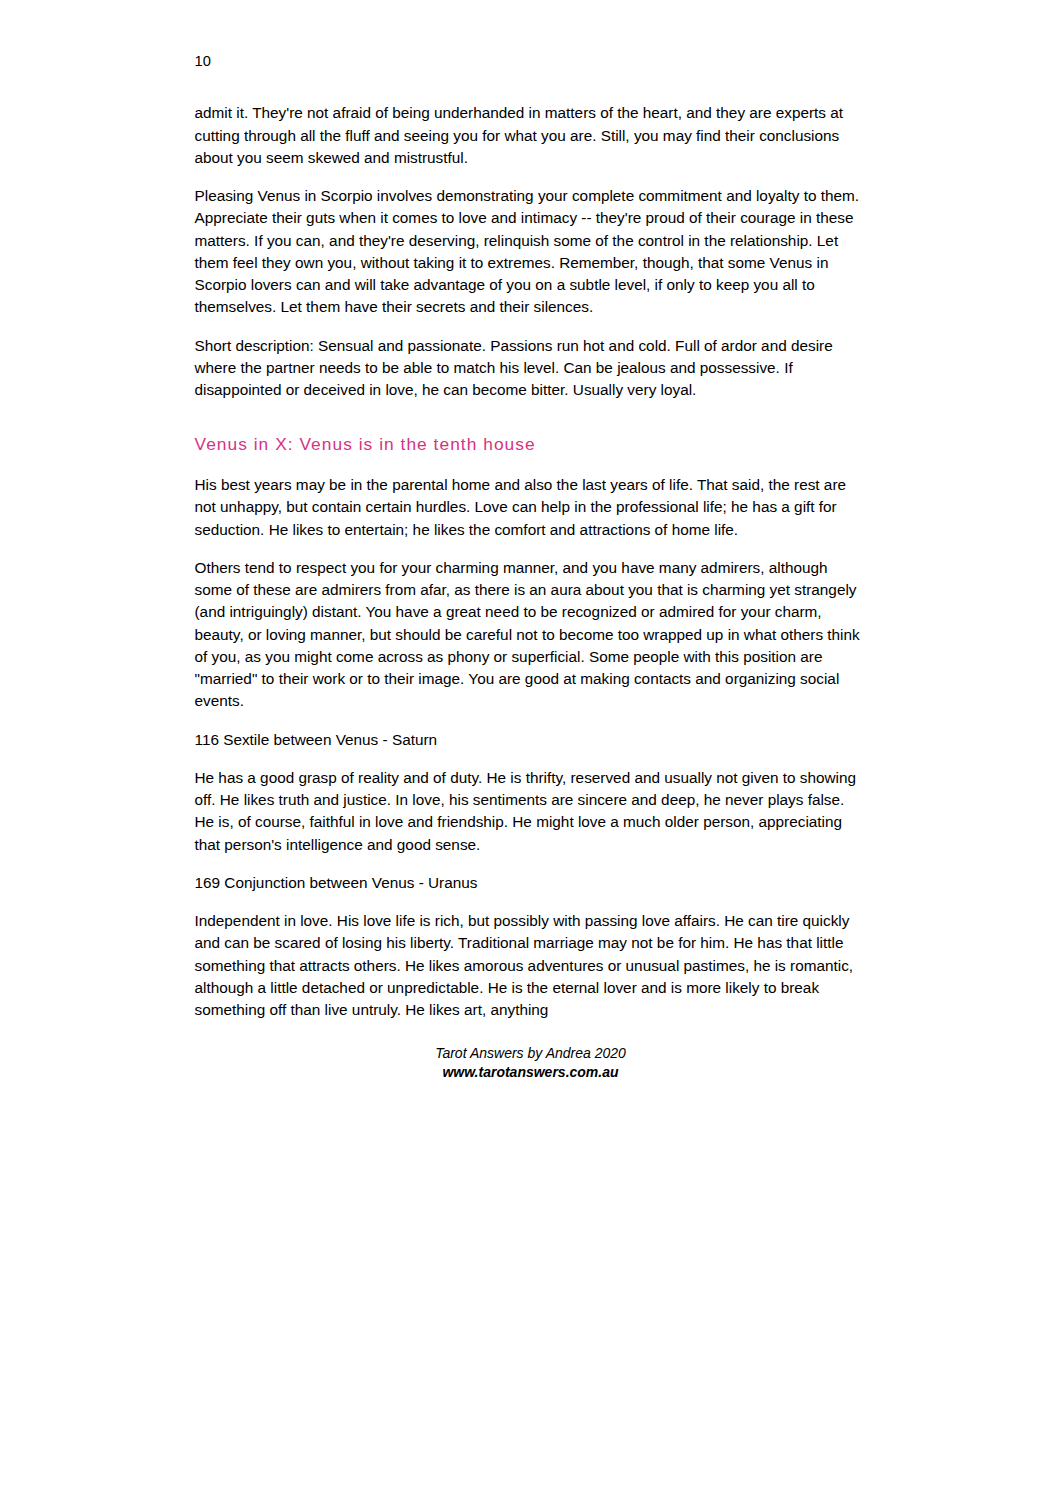10
admit it. They're not afraid of being underhanded in matters of the heart, and they are experts at cutting through all the fluff and seeing you for what you are. Still, you may find their conclusions about you seem skewed and mistrustful.
Pleasing Venus in Scorpio involves demonstrating your complete commitment and loyalty to them. Appreciate their guts when it comes to love and intimacy -- they're proud of their courage in these matters. If you can, and they're deserving, relinquish some of the control in the relationship. Let them feel they own you, without taking it to extremes. Remember, though, that some Venus in Scorpio lovers can and will take advantage of you on a subtle level, if only to keep you all to themselves. Let them have their secrets and their silences.
Short description: Sensual and passionate. Passions run hot and cold. Full of ardor and desire where the partner needs to be able to match his level. Can be jealous and possessive. If disappointed or deceived in love, he can become bitter. Usually very loyal.
Venus in X: Venus is in the tenth house
His best years may be in the parental home and also the last years of life. That said, the rest are not unhappy, but contain certain hurdles. Love can help in the professional life; he has a gift for seduction. He likes to entertain; he likes the comfort and attractions of home life.
Others tend to respect you for your charming manner, and you have many admirers, although some of these are admirers from afar, as there is an aura about you that is charming yet strangely (and intriguingly) distant. You have a great need to be recognized or admired for your charm, beauty, or loving manner, but should be careful not to become too wrapped up in what others think of you, as you might come across as phony or superficial. Some people with this position are "married" to their work or to their image. You are good at making contacts and organizing social events.
116 Sextile between Venus - Saturn
He has a good grasp of reality and of duty. He is thrifty, reserved and usually not given to showing off. He likes truth and justice. In love, his sentiments are sincere and deep, he never plays false. He is, of course, faithful in love and friendship. He might love a much older person, appreciating that person's intelligence and good sense.
169 Conjunction between Venus - Uranus
Independent in love. His love life is rich, but possibly with passing love affairs. He can tire quickly and can be scared of losing his liberty. Traditional marriage may not be for him. He has that little something that attracts others. He likes amorous adventures or unusual pastimes, he is romantic, although a little detached or unpredictable. He is the eternal lover and is more likely to break something off than live untruly. He likes art, anything
Tarot Answers by Andrea 2020
www.tarotanswers.com.au